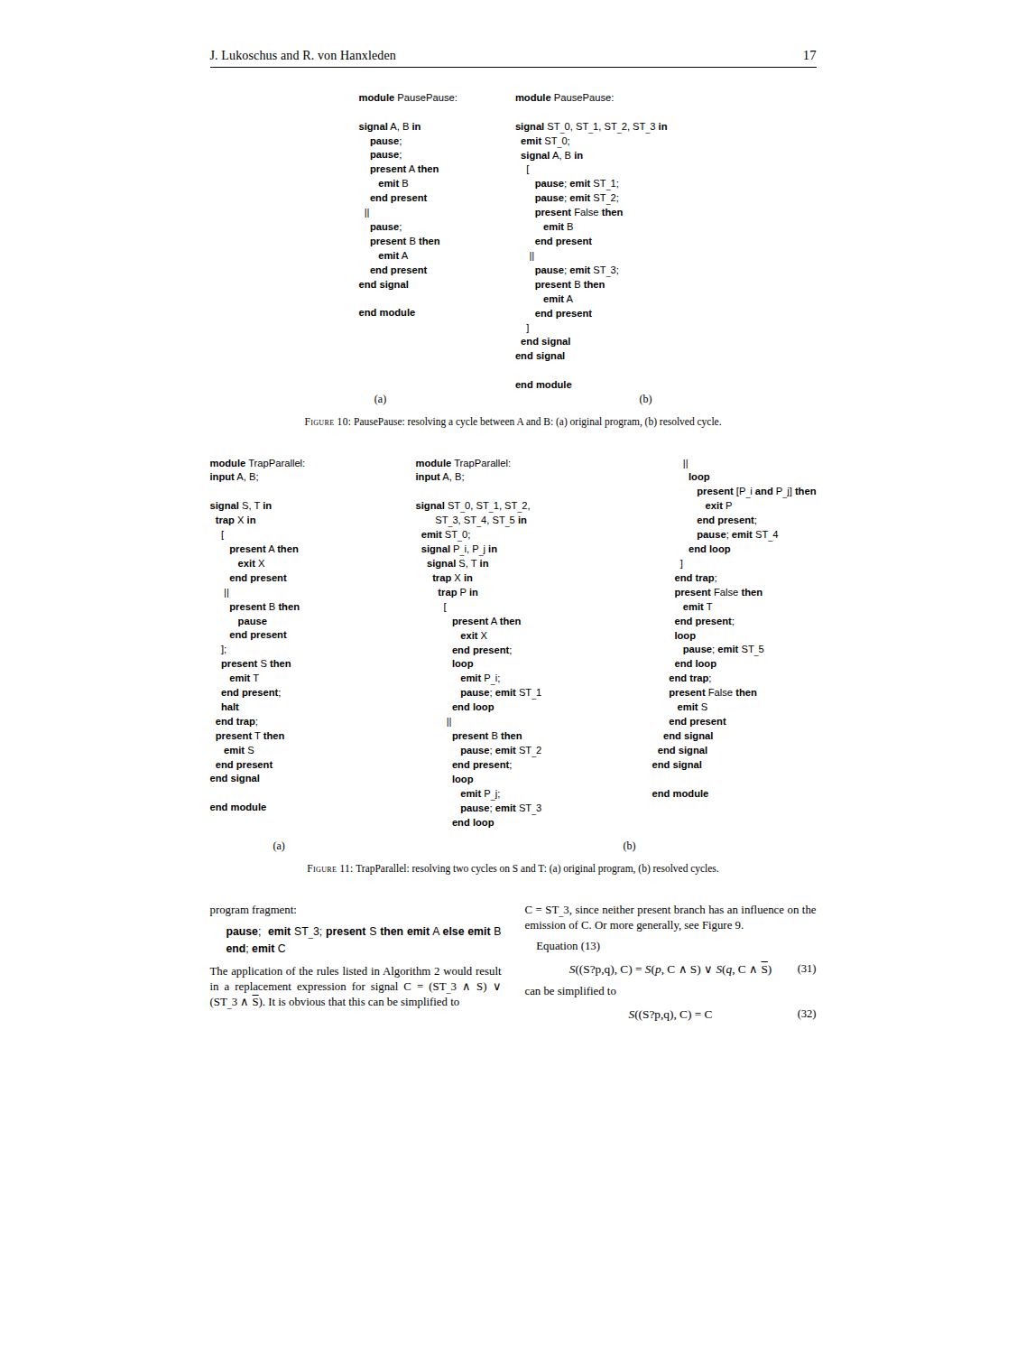J. Lukoschus and R. von Hanxleden
17
module PausePause: signal A, B in pause; pause; present A then emit B end present || pause; present B then emit A end present end signal end module
module PausePause: signal ST_0, ST_1, ST_2, ST_3 in emit ST_0; signal A, B in [ pause; emit ST_1; pause; emit ST_2; present False then emit B end present || pause; emit ST_3; present B then emit A end present ] end signal end signal end module
(a)
(b)
Figure 10: PausePause: resolving a cycle between A and B: (a) original program, (b) resolved cycle.
module TrapParallel: input A, B; signal S, T in trap X in [ present A then exit X end present || present B then pause end present ]; present S then emit T end present; halt end trap; present T then emit S end present end signal end module
module TrapParallel: input A, B; signal ST_0, ST_1, ST_2, ST_3, ST_4, ST_5 in emit ST_0; signal P_i, P_j in signal S, T in trap X in trap P in [ present A then exit X end present; loop emit P_i; pause; emit ST_1 end loop || present B then pause; emit ST_2 end present; loop emit P_j; pause; emit ST_3 end loop
|| loop present [P_i and P_j] then exit P end present; pause; emit ST_4 end loop ] end trap; present False then emit T end present; loop pause; emit ST_5 end loop end trap; present False then emit S end present end signal end signal end signal end module
(a)
(b)
Figure 11: TrapParallel: resolving two cycles on S and T: (a) original program, (b) resolved cycles.
program fragment:
pause; emit ST_3; present S then emit A else emit B end; emit C
The application of the rules listed in Algorithm 2 would result in a replacement expression for signal C = (ST_3 ∧ S) ∨ (ST_3 ∧ S). It is obvious that this can be simplified to
C = ST_3, since neither present branch has an influence on the emission of C. Or more generally, see Figure 9.
Equation (13)
S((S?p,q), C) = S(p, C ∧ S) ∨ S(q, C ∧ S) (31)
can be simplified to
S((S?p,q), C) = C (32)